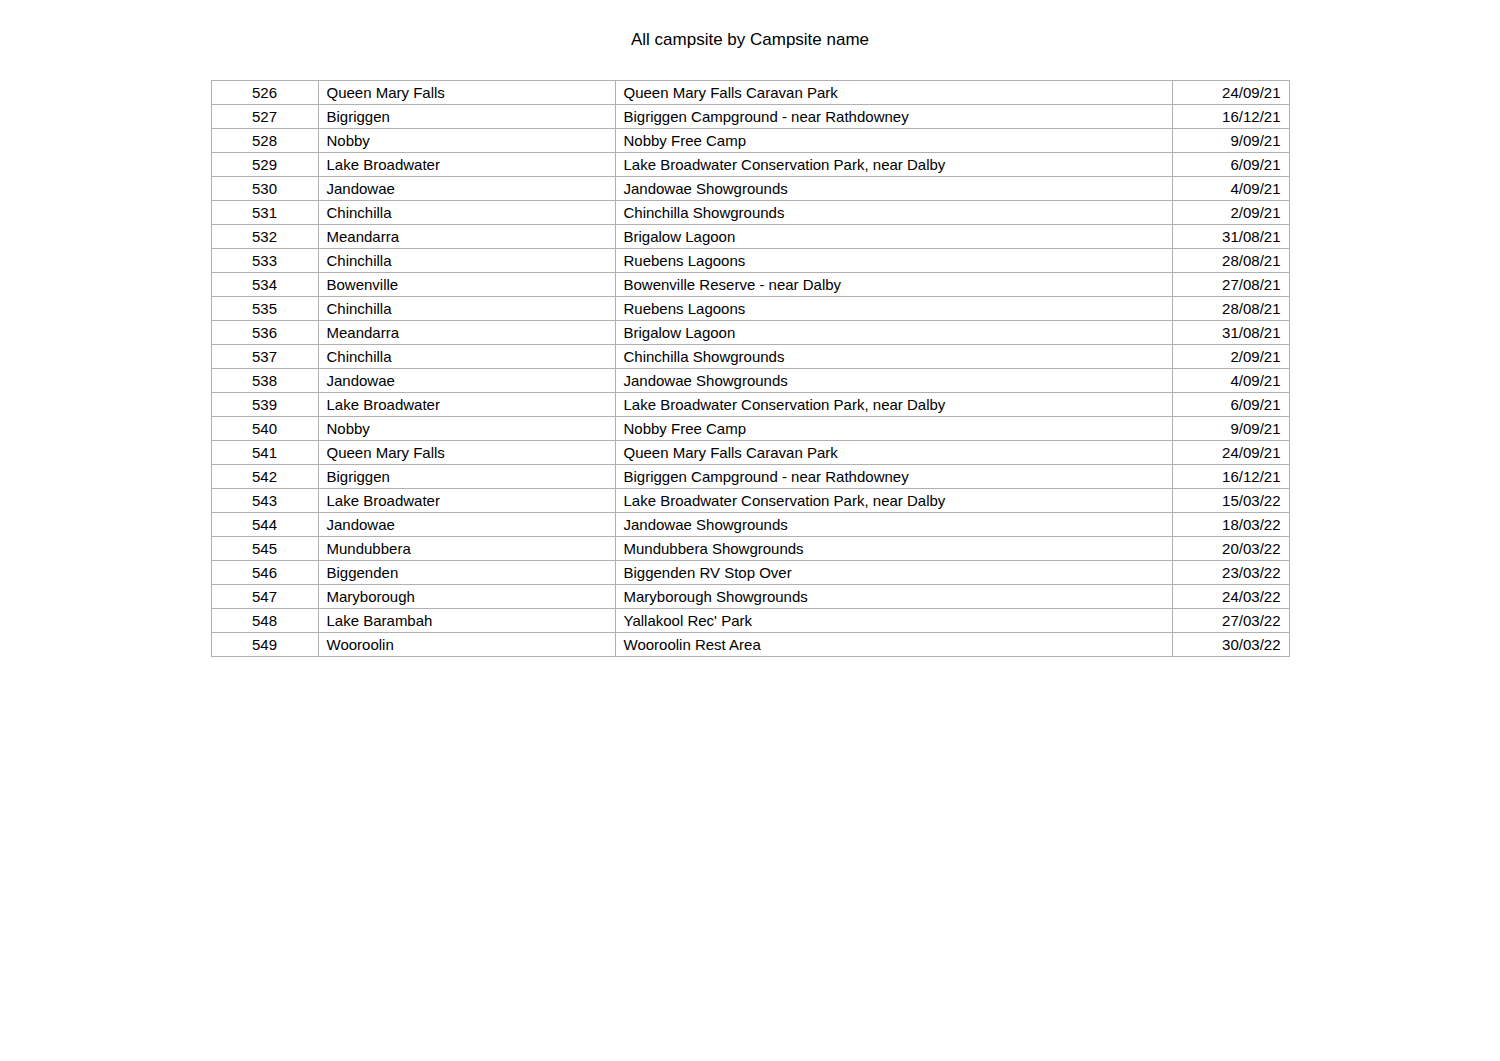All campsite by Campsite name
| 526 | Queen Mary Falls | Queen Mary Falls Caravan Park | 24/09/21 |
| 527 | Bigriggen | Bigriggen Campground - near Rathdowney | 16/12/21 |
| 528 | Nobby | Nobby Free Camp | 9/09/21 |
| 529 | Lake Broadwater | Lake Broadwater Conservation Park, near Dalby | 6/09/21 |
| 530 | Jandowae | Jandowae Showgrounds | 4/09/21 |
| 531 | Chinchilla | Chinchilla Showgrounds | 2/09/21 |
| 532 | Meandarra | Brigalow Lagoon | 31/08/21 |
| 533 | Chinchilla | Ruebens Lagoons | 28/08/21 |
| 534 | Bowenville | Bowenville Reserve - near Dalby | 27/08/21 |
| 535 | Chinchilla | Ruebens Lagoons | 28/08/21 |
| 536 | Meandarra | Brigalow Lagoon | 31/08/21 |
| 537 | Chinchilla | Chinchilla Showgrounds | 2/09/21 |
| 538 | Jandowae | Jandowae Showgrounds | 4/09/21 |
| 539 | Lake Broadwater | Lake Broadwater Conservation Park, near Dalby | 6/09/21 |
| 540 | Nobby | Nobby Free Camp | 9/09/21 |
| 541 | Queen Mary Falls | Queen Mary Falls Caravan Park | 24/09/21 |
| 542 | Bigriggen | Bigriggen Campground - near Rathdowney | 16/12/21 |
| 543 | Lake Broadwater | Lake Broadwater Conservation Park, near Dalby | 15/03/22 |
| 544 | Jandowae | Jandowae Showgrounds | 18/03/22 |
| 545 | Mundubbera | Mundubbera Showgrounds | 20/03/22 |
| 546 | Biggenden | Biggenden RV Stop Over | 23/03/22 |
| 547 | Maryborough | Maryborough Showgrounds | 24/03/22 |
| 548 | Lake Barambah | Yallakool Rec' Park | 27/03/22 |
| 549 | Wooroolin | Wooroolin Rest Area | 30/03/22 |